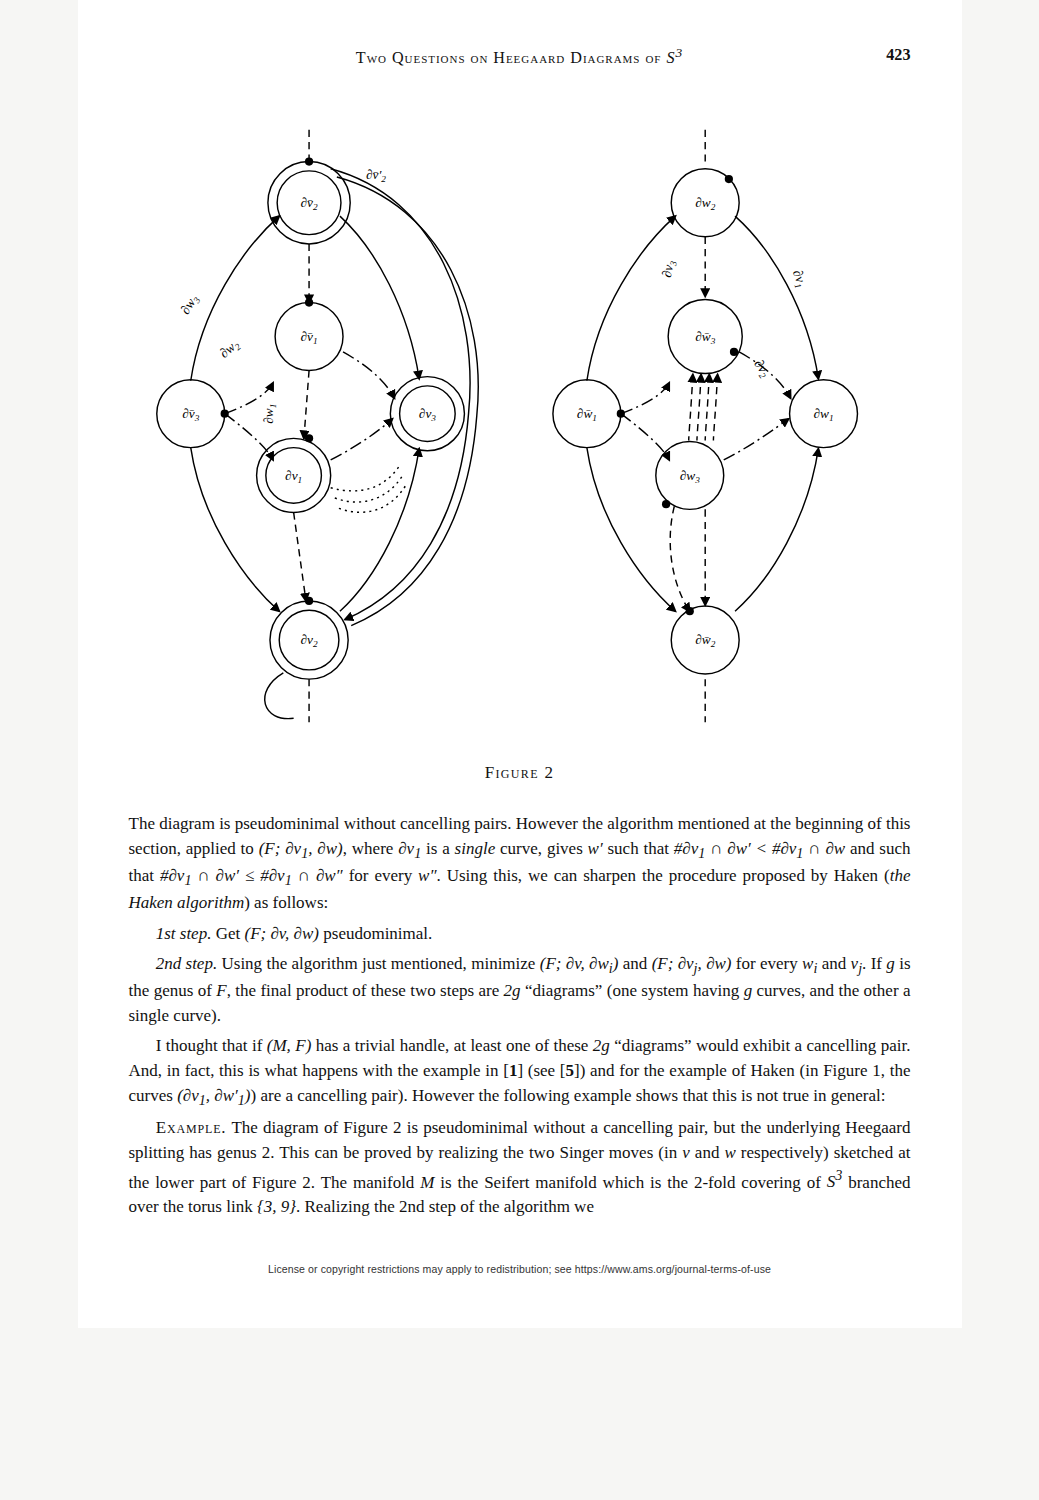Two Questions on Heegaard Diagrams of S3 423
∂v̄2 ∂v̄′2 ∂v̄1 ∂v̄3 ∂v3 ∂v1 ∂v2 ∂w3 ∂w2 ∂w1 ∂w2 ∂w̄3 ∂w̄1 ∂w1 ∂w3 ∂w̄2 ∂v3 ∂v1 ∂v2
Figure 2
The diagram is pseudominimal without cancelling pairs. However the algorithm mentioned at the beginning of this section, applied to (F; ∂v1, ∂w), where ∂v1 is a single curve, gives w′ such that #∂v1 ∩ ∂w′ < #∂v1 ∩ ∂w and such that #∂v1 ∩ ∂w′ ≤ #∂v1 ∩ ∂w″ for every w″. Using this, we can sharpen the procedure proposed by Haken (the Haken algorithm) as follows:
1st step. Get (F; ∂v, ∂w) pseudominimal.
2nd step. Using the algorithm just mentioned, minimize (F; ∂v, ∂wi) and (F; ∂vj, ∂w) for every wi and vj. If g is the genus of F, the final product of these two steps are 2g “diagrams” (one system having g curves, and the other a single curve).
I thought that if (M, F) has a trivial handle, at least one of these 2g “diagrams” would exhibit a cancelling pair. And, in fact, this is what happens with the example in [1] (see [5]) and for the example of Haken (in Figure 1, the curves (∂v1, ∂w′1)) are a cancelling pair). However the following example shows that this is not true in general:
Example. The diagram of Figure 2 is pseudominimal without a cancelling pair, but the underlying Heegaard splitting has genus 2. This can be proved by realizing the two Singer moves (in v and w respectively) sketched at the lower part of Figure 2. The manifold M is the Seifert manifold which is the 2-fold covering of S3 branched over the torus link {3, 9}. Realizing the 2nd step of the algorithm we
License or copyright restrictions may apply to redistribution; see https://www.ams.org/journal-terms-of-use